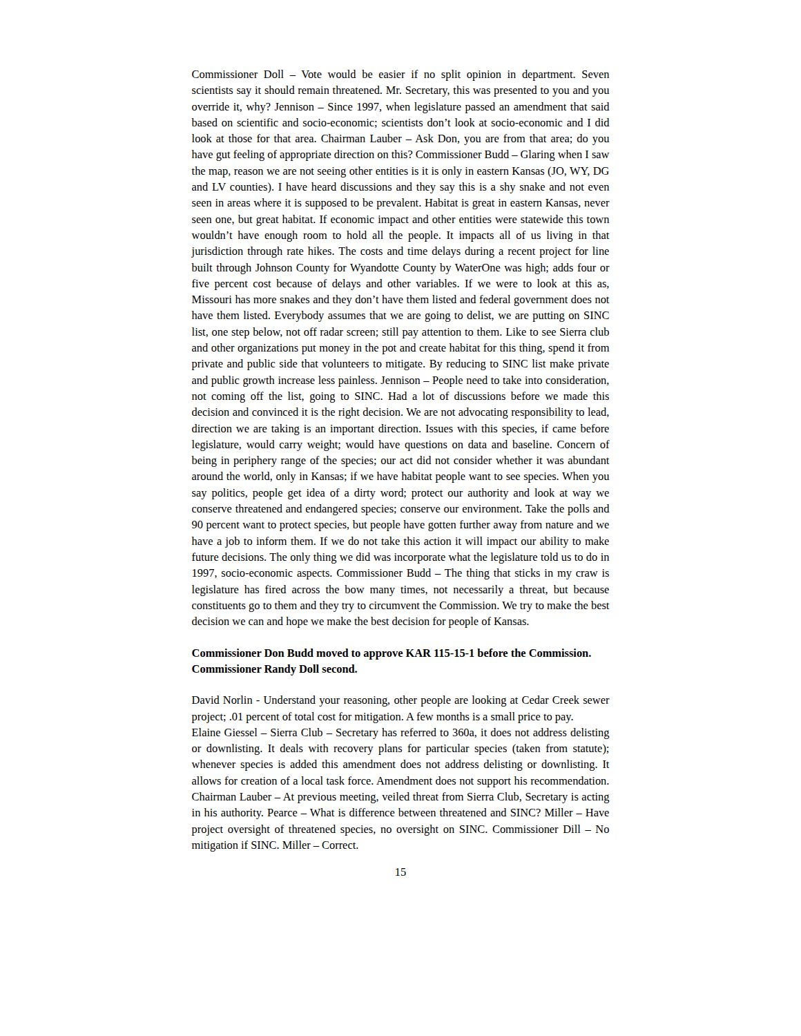Commissioner Doll – Vote would be easier if no split opinion in department. Seven scientists say it should remain threatened. Mr. Secretary, this was presented to you and you override it, why? Jennison – Since 1997, when legislature passed an amendment that said based on scientific and socio-economic; scientists don’t look at socio-economic and I did look at those for that area. Chairman Lauber – Ask Don, you are from that area; do you have gut feeling of appropriate direction on this? Commissioner Budd – Glaring when I saw the map, reason we are not seeing other entities is it is only in eastern Kansas (JO, WY, DG and LV counties). I have heard discussions and they say this is a shy snake and not even seen in areas where it is supposed to be prevalent. Habitat is great in eastern Kansas, never seen one, but great habitat. If economic impact and other entities were statewide this town wouldn’t have enough room to hold all the people. It impacts all of us living in that jurisdiction through rate hikes. The costs and time delays during a recent project for line built through Johnson County for Wyandotte County by WaterOne was high; adds four or five percent cost because of delays and other variables. If we were to look at this as, Missouri has more snakes and they don’t have them listed and federal government does not have them listed. Everybody assumes that we are going to delist, we are putting on SINC list, one step below, not off radar screen; still pay attention to them. Like to see Sierra club and other organizations put money in the pot and create habitat for this thing, spend it from private and public side that volunteers to mitigate. By reducing to SINC list make private and public growth increase less painless. Jennison – People need to take into consideration, not coming off the list, going to SINC. Had a lot of discussions before we made this decision and convinced it is the right decision. We are not advocating responsibility to lead, direction we are taking is an important direction. Issues with this species, if came before legislature, would carry weight; would have questions on data and baseline. Concern of being in periphery range of the species; our act did not consider whether it was abundant around the world, only in Kansas; if we have habitat people want to see species. When you say politics, people get idea of a dirty word; protect our authority and look at way we conserve threatened and endangered species; conserve our environment. Take the polls and 90 percent want to protect species, but people have gotten further away from nature and we have a job to inform them. If we do not take this action it will impact our ability to make future decisions. The only thing we did was incorporate what the legislature told us to do in 1997, socio-economic aspects. Commissioner Budd – The thing that sticks in my craw is legislature has fired across the bow many times, not necessarily a threat, but because constituents go to them and they try to circumvent the Commission. We try to make the best decision we can and hope we make the best decision for people of Kansas.
Commissioner Don Budd moved to approve KAR 115-15-1 before the Commission. Commissioner Randy Doll second.
David Norlin - Understand your reasoning, other people are looking at Cedar Creek sewer project; .01 percent of total cost for mitigation. A few months is a small price to pay.
Elaine Giessel – Sierra Club – Secretary has referred to 360a, it does not address delisting or downlisting. It deals with recovery plans for particular species (taken from statute); whenever species is added this amendment does not address delisting or downlisting. It allows for creation of a local task force. Amendment does not support his recommendation. Chairman Lauber – At previous meeting, veiled threat from Sierra Club, Secretary is acting in his authority. Pearce – What is difference between threatened and SINC? Miller – Have project oversight of threatened species, no oversight on SINC. Commissioner Dill – No mitigation if SINC. Miller – Correct.
15